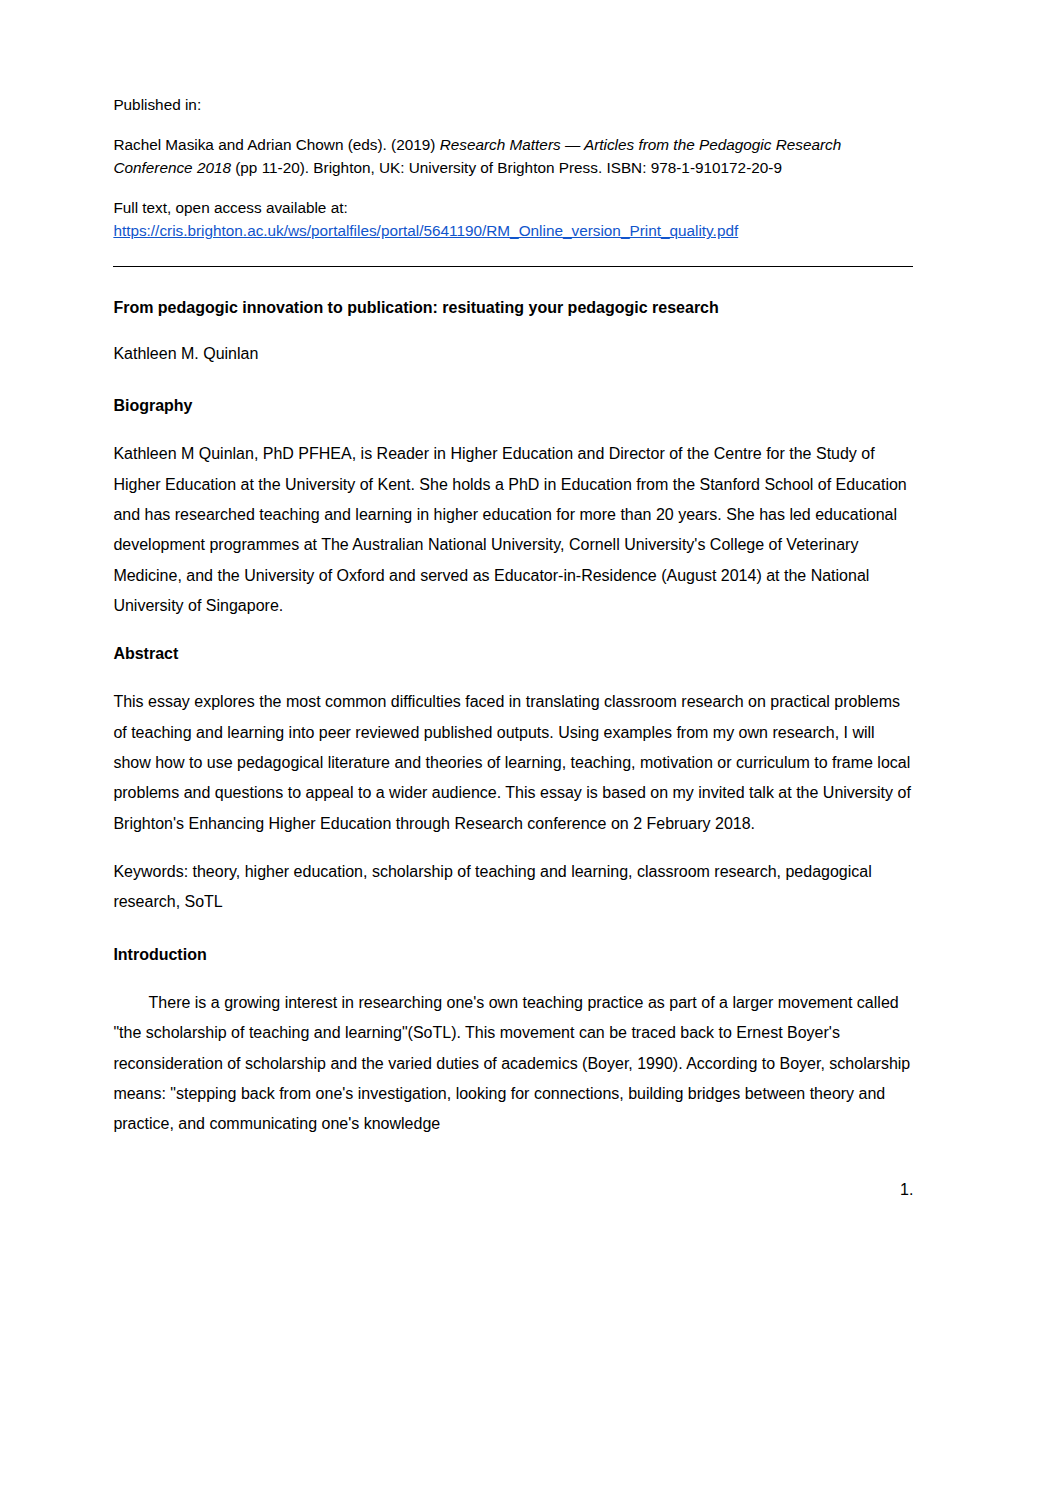Published in:
Rachel Masika and Adrian Chown (eds). (2019) Research Matters — Articles from the Pedagogic Research Conference 2018 (pp 11-20). Brighton, UK: University of Brighton Press. ISBN: 978-1-910172-20-9
Full text, open access available at:
https://cris.brighton.ac.uk/ws/portalfiles/portal/5641190/RM_Online_version_Print_quality.pdf
From pedagogic innovation to publication: resituating your pedagogic research
Kathleen M. Quinlan
Biography
Kathleen M Quinlan, PhD PFHEA, is Reader in Higher Education and Director of the Centre for the Study of Higher Education at the University of Kent. She holds a PhD in Education from the Stanford School of Education and has researched teaching and learning in higher education for more than 20 years. She has led educational development programmes at The Australian National University, Cornell University's College of Veterinary Medicine, and the University of Oxford and served as Educator-in-Residence (August 2014) at the National University of Singapore.
Abstract
This essay explores the most common difficulties faced in translating classroom research on practical problems of teaching and learning into peer reviewed published outputs. Using examples from my own research, I will show how to use pedagogical literature and theories of learning, teaching, motivation or curriculum to frame local problems and questions to appeal to a wider audience. This essay is based on my invited talk at the University of Brighton's Enhancing Higher Education through Research conference on 2 February 2018.
Keywords: theory, higher education, scholarship of teaching and learning, classroom research, pedagogical research, SoTL
Introduction
There is a growing interest in researching one's own teaching practice as part of a larger movement called "the scholarship of teaching and learning"(SoTL). This movement can be traced back to Ernest Boyer's reconsideration of scholarship and the varied duties of academics (Boyer, 1990). According to Boyer, scholarship means: "stepping back from one's investigation, looking for connections, building bridges between theory and practice, and communicating one's knowledge
1.